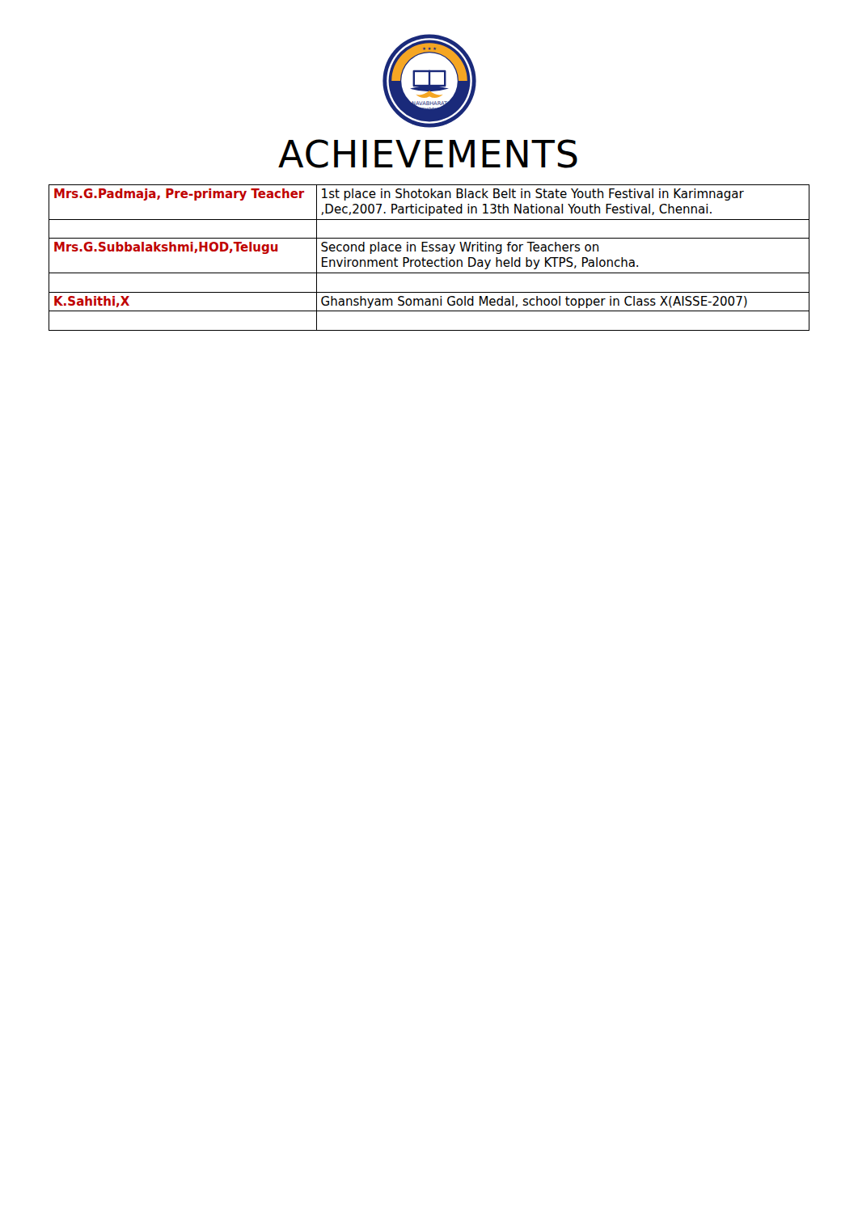NAVABHARAT SCHOOLS ★ ★ ★
ACHIEVEMENTS
| Mrs.G.Padmaja, Pre-primary Teacher | 1st place in Shotokan Black Belt in State Youth Festival in Karimnagar ,Dec,2007. Participated in 13th National Youth Festival, Chennai. |
| Mrs.G.Subbalakshmi,HOD,Telugu | Second place in Essay Writing for Teachers on Environment Protection Day held by KTPS, Paloncha. |
| K.Sahithi,X | Ghanshyam Somani Gold Medal, school topper in Class X(AISSE-2007) |